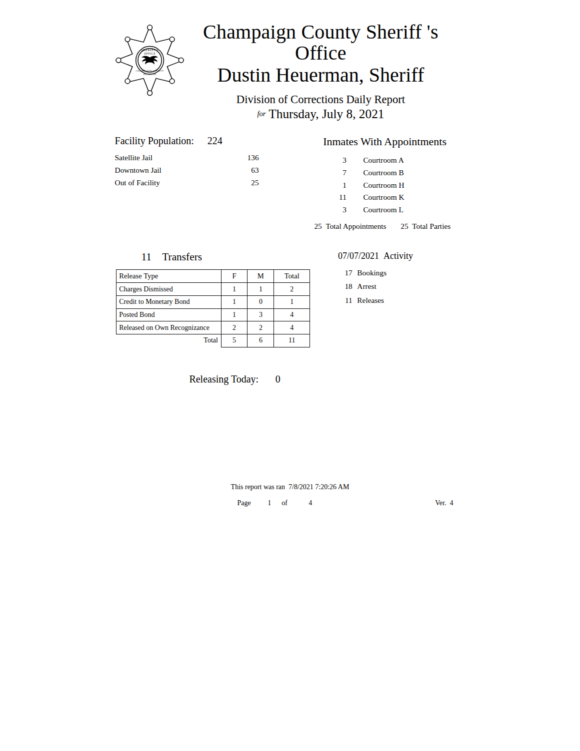SHERIFF'S OFFICE CHAMPAIGN COUNTY ILLINOIS
Champaign County Sheriff 's Office
Dustin Heuerman, Sheriff
Division of Corrections Daily Report
for Thursday, July 8, 2021
Facility Population:224
| Satellite Jail | 136 |
| Downtown Jail | 63 |
| Out of Facility | 25 |
Inmates With Appointments
| 3 | Courtroom A |
| 7 | Courtroom B |
| 1 | Courtroom H |
| 11 | Courtroom K |
| 3 | Courtroom L |
25 Total Appointments 25 Total Parties
11 Transfers
| Release Type | F | M | Total |
| --- | --- | --- | --- |
| Charges Dismissed | 1 | 1 | 2 |
| Credit to Monetary Bond | 1 | 0 | 1 |
| Posted Bond | 1 | 3 | 4 |
| Released on Own Recognizance | 2 | 2 | 4 |
| Total | 5 | 6 | 11 |
07/07/2021 Activity
17 Bookings
18 Arrest
11 Releases
Releasing Today:0
This report was ran 7/8/2021 7:20:26 AM
Page1 of 4
Ver. 4